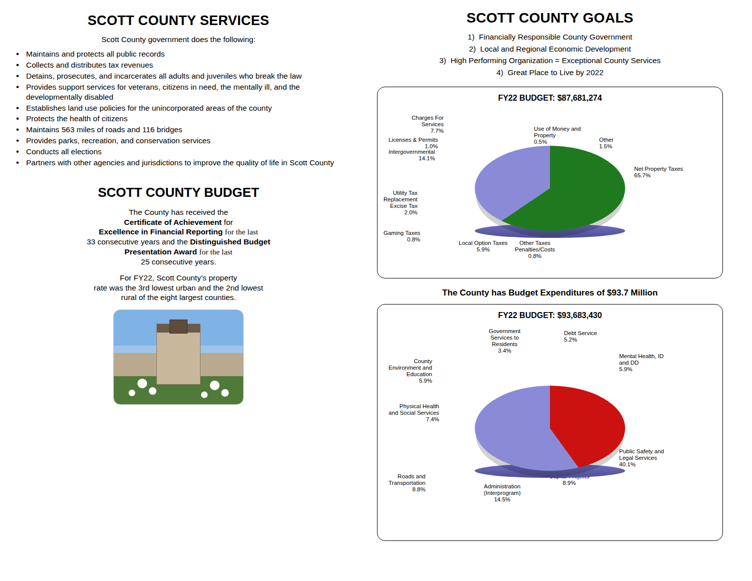SCOTT COUNTY SERVICES
Scott County government does the following:
Maintains and protects all public records
Collects and distributes tax revenues
Detains, prosecutes, and incarcerates all adults and juveniles who break the law
Provides support services for veterans, citizens in need, the mentally ill, and the developmentally disabled
Establishes land use policies for the unincorporated areas of the county
Protects the health of citizens
Maintains 563 miles of roads and 116 bridges
Provides parks, recreation, and conservation services
Conducts all elections
Partners with other agencies and jurisdictions to improve the quality of life in Scott County
SCOTT COUNTY BUDGET
The County has received the
Certificate of Achievement for
Excellence in Financial Reporting for the last
33 consecutive years and the Distinguished Budget
Presentation Award for the last
25 consecutive years.
For FY22, Scott County’s property
rate was the 3rd lowest urban and the 2nd lowest
rural of the eight largest counties.
SCOTT COUNTY GOALS
Financially Responsible County Government
Local and Regional Economic Development
High Performing Organization = Exceptional County Services
Great Place to Live by 2022
FY22 BUDGET: $87,681,274
Charges For
Services
7.7%
Licenses & Permits
1.0%
Intergovernmental
14.1%
Utility Tax
Replacement
Excise Tax
2.0%
Gaming Taxes
0.8%
Local Option Taxes
5.9%
Other Taxes
Penalties/Costs
0.8%
Use of Money and
Property
0.5%
Other
1.5%
Net Property Taxes
65.7%
The County has Budget Expenditures of $93.7 Million
FY22 BUDGET: $93,683,430
Government
Services to
Residents
3.4%
Debt Service
5.2%
Mental Health, ID
and DD
5.9%
County
Environment and
Education
5.9%
Physical Health
and Social Services
7.4%
Roads and
Transportation
8.8%
Administration
(Interprogram)
14.5%
Capital Projects
8.9%
Public Safety and
Legal Services
40.1%